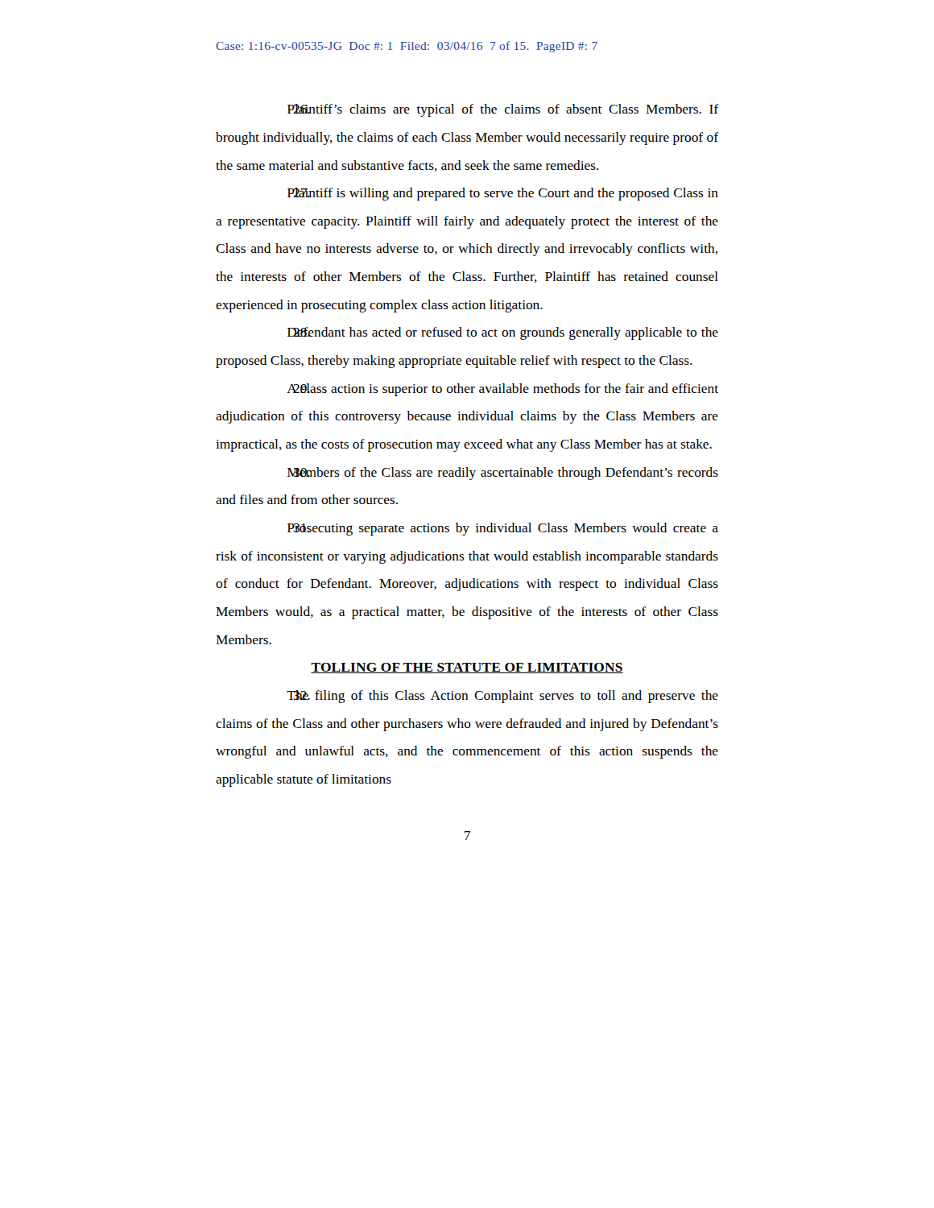Case: 1:16-cv-00535-JG Doc #: 1 Filed: 03/04/16 7 of 15. PageID #: 7
26. Plaintiff’s claims are typical of the claims of absent Class Members. If brought individually, the claims of each Class Member would necessarily require proof of the same material and substantive facts, and seek the same remedies.
27. Plaintiff is willing and prepared to serve the Court and the proposed Class in a representative capacity. Plaintiff will fairly and adequately protect the interest of the Class and have no interests adverse to, or which directly and irrevocably conflicts with, the interests of other Members of the Class. Further, Plaintiff has retained counsel experienced in prosecuting complex class action litigation.
28. Defendant has acted or refused to act on grounds generally applicable to the proposed Class, thereby making appropriate equitable relief with respect to the Class.
29. A class action is superior to other available methods for the fair and efficient adjudication of this controversy because individual claims by the Class Members are impractical, as the costs of prosecution may exceed what any Class Member has at stake.
30. Members of the Class are readily ascertainable through Defendant’s records and files and from other sources.
31. Prosecuting separate actions by individual Class Members would create a risk of inconsistent or varying adjudications that would establish incomparable standards of conduct for Defendant. Moreover, adjudications with respect to individual Class Members would, as a practical matter, be dispositive of the interests of other Class Members.
TOLLING OF THE STATUTE OF LIMITATIONS
32. The filing of this Class Action Complaint serves to toll and preserve the claims of the Class and other purchasers who were defrauded and injured by Defendant’s wrongful and unlawful acts, and the commencement of this action suspends the applicable statute of limitations
7